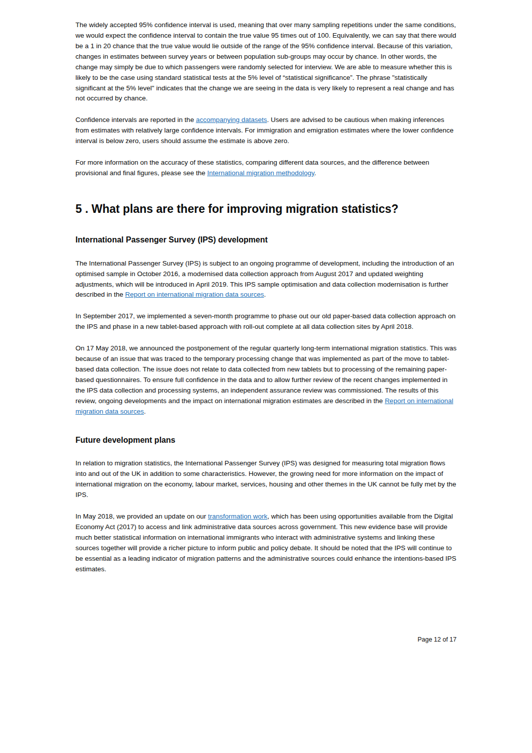The widely accepted 95% confidence interval is used, meaning that over many sampling repetitions under the same conditions, we would expect the confidence interval to contain the true value 95 times out of 100. Equivalently, we can say that there would be a 1 in 20 chance that the true value would lie outside of the range of the 95% confidence interval. Because of this variation, changes in estimates between survey years or between population sub-groups may occur by chance. In other words, the change may simply be due to which passengers were randomly selected for interview. We are able to measure whether this is likely to be the case using standard statistical tests at the 5% level of “statistical significance”. The phrase "statistically significant at the 5% level" indicates that the change we are seeing in the data is very likely to represent a real change and has not occurred by chance.
Confidence intervals are reported in the accompanying datasets. Users are advised to be cautious when making inferences from estimates with relatively large confidence intervals. For immigration and emigration estimates where the lower confidence interval is below zero, users should assume the estimate is above zero.
For more information on the accuracy of these statistics, comparing different data sources, and the difference between provisional and final figures, please see the International migration methodology.
5 . What plans are there for improving migration statistics?
International Passenger Survey (IPS) development
The International Passenger Survey (IPS) is subject to an ongoing programme of development, including the introduction of an optimised sample in October 2016, a modernised data collection approach from August 2017 and updated weighting adjustments, which will be introduced in April 2019. This IPS sample optimisation and data collection modernisation is further described in the Report on international migration data sources.
In September 2017, we implemented a seven-month programme to phase out our old paper-based data collection approach on the IPS and phase in a new tablet-based approach with roll-out complete at all data collection sites by April 2018.
On 17 May 2018, we announced the postponement of the regular quarterly long-term international migration statistics. This was because of an issue that was traced to the temporary processing change that was implemented as part of the move to tablet-based data collection. The issue does not relate to data collected from new tablets but to processing of the remaining paper-based questionnaires. To ensure full confidence in the data and to allow further review of the recent changes implemented in the IPS data collection and processing systems, an independent assurance review was commissioned. The results of this review, ongoing developments and the impact on international migration estimates are described in the Report on international migration data sources.
Future development plans
In relation to migration statistics, the International Passenger Survey (IPS) was designed for measuring total migration flows into and out of the UK in addition to some characteristics. However, the growing need for more information on the impact of international migration on the economy, labour market, services, housing and other themes in the UK cannot be fully met by the IPS.
In May 2018, we provided an update on our transformation work, which has been using opportunities available from the Digital Economy Act (2017) to access and link administrative data sources across government. This new evidence base will provide much better statistical information on international immigrants who interact with administrative systems and linking these sources together will provide a richer picture to inform public and policy debate. It should be noted that the IPS will continue to be essential as a leading indicator of migration patterns and the administrative sources could enhance the intentions-based IPS estimates.
Page 12 of 17